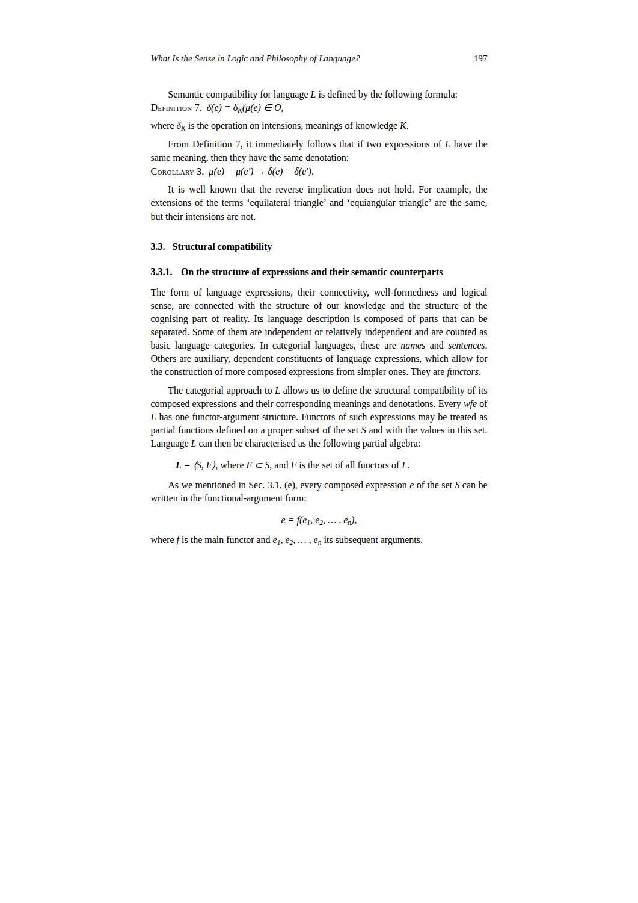What Is the Sense in Logic and Philosophy of Language? 197
Semantic compatibility for language L is defined by the following formula:
Definition 7. δ(e) = δK(μ(e) ∈ O,
where δK is the operation on intensions, meanings of knowledge K.
From Definition 7, it immediately follows that if two expressions of L have the same meaning, then they have the same denotation:
Corollary 3. μ(e) = μ(e′) → δ(e) = δ(e′).
It is well known that the reverse implication does not hold. For example, the extensions of the terms ‘equilateral triangle’ and ‘equiangular triangle’ are the same, but their intensions are not.
3.3. Structural compatibility
3.3.1. On the structure of expressions and their semantic counterparts
The form of language expressions, their connectivity, well-formedness and logical sense, are connected with the structure of our knowledge and the structure of the cognising part of reality. Its language description is composed of parts that can be separated. Some of them are independent or relatively independent and are counted as basic language categories. In categorial languages, these are names and sentences. Others are auxiliary, dependent constituents of language expressions, which allow for the construction of more composed expressions from simpler ones. They are functors.
The categorial approach to L allows us to define the structural compatibility of its composed expressions and their corresponding meanings and denotations. Every wfe of L has one functor-argument structure. Functors of such expressions may be treated as partial functions defined on a proper subset of the set S and with the values in this set. Language L can then be characterised as the following partial algebra:
L = ⟨S, F⟩, where F ⊂ S, and F is the set of all functors of L.
As we mentioned in Sec. 3.1, (e), every composed expression e of the set S can be written in the functional-argument form:
e = f(e1, e2, … , en),
where f is the main functor and e1, e2, … , en its subsequent arguments.